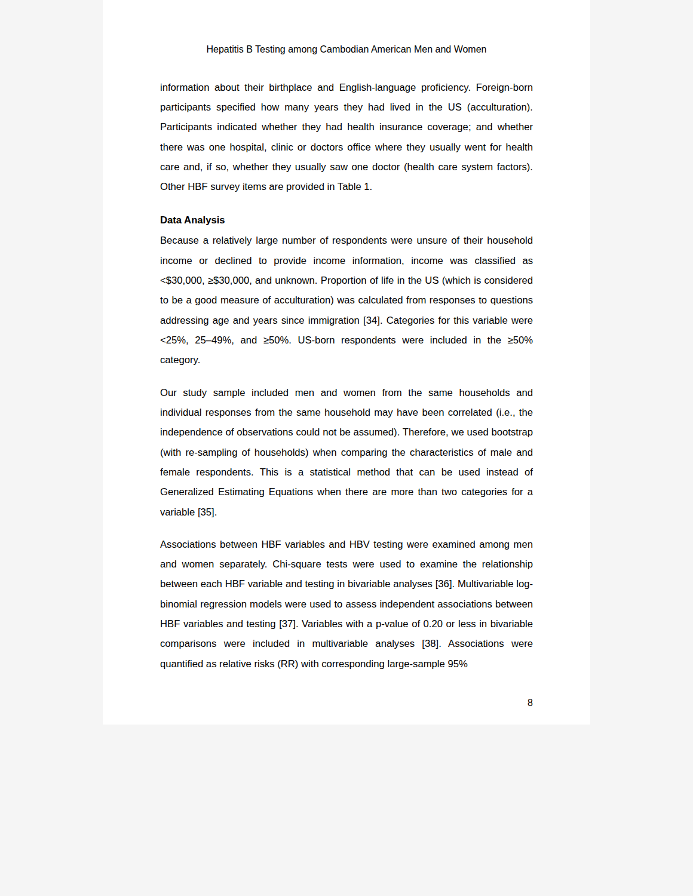Hepatitis B Testing among Cambodian American Men and Women
information about their birthplace and English-language proficiency. Foreign-born participants specified how many years they had lived in the US (acculturation). Participants indicated whether they had health insurance coverage; and whether there was one hospital, clinic or doctors office where they usually went for health care and, if so, whether they usually saw one doctor (health care system factors). Other HBF survey items are provided in Table 1.
Data Analysis
Because a relatively large number of respondents were unsure of their household income or declined to provide income information, income was classified as <$30,000, ≥$30,000, and unknown. Proportion of life in the US (which is considered to be a good measure of acculturation) was calculated from responses to questions addressing age and years since immigration [34]. Categories for this variable were <25%, 25–49%, and ≥50%. US-born respondents were included in the ≥50% category.
Our study sample included men and women from the same households and individual responses from the same household may have been correlated (i.e., the independence of observations could not be assumed). Therefore, we used bootstrap (with re-sampling of households) when comparing the characteristics of male and female respondents. This is a statistical method that can be used instead of Generalized Estimating Equations when there are more than two categories for a variable [35].
Associations between HBF variables and HBV testing were examined among men and women separately. Chi-square tests were used to examine the relationship between each HBF variable and testing in bivariable analyses [36]. Multivariable log-binomial regression models were used to assess independent associations between HBF variables and testing [37]. Variables with a p-value of 0.20 or less in bivariable comparisons were included in multivariable analyses [38]. Associations were quantified as relative risks (RR) with corresponding large-sample 95%
8